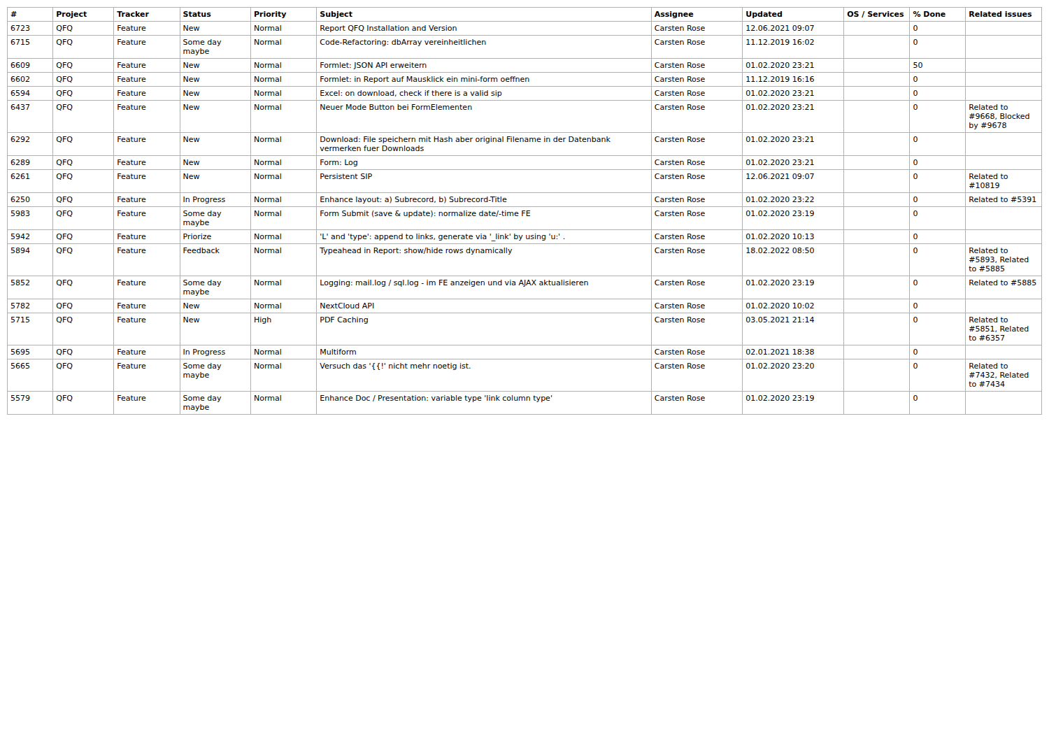| # | Project | Tracker | Status | Priority | Subject | Assignee | Updated | OS / Services | % Done | Related issues |
| --- | --- | --- | --- | --- | --- | --- | --- | --- | --- | --- |
| 6723 | QFQ | Feature | New | Normal | Report QFQ Installation and Version | Carsten Rose | 12.06.2021 09:07 | | 0 | |
| 6715 | QFQ | Feature | Some day maybe | Normal | Code-Refactoring: dbArray vereinheitlichen | Carsten Rose | 11.12.2019 16:02 | | 0 | |
| 6609 | QFQ | Feature | New | Normal | Formlet: JSON API erweitern | Carsten Rose | 01.02.2020 23:21 | | 50 | |
| 6602 | QFQ | Feature | New | Normal | Formlet: in Report auf Mausklick ein mini-form oeffnen | Carsten Rose | 11.12.2019 16:16 | | 0 | |
| 6594 | QFQ | Feature | New | Normal | Excel: on download, check if there is a valid sip | Carsten Rose | 01.02.2020 23:21 | | 0 | |
| 6437 | QFQ | Feature | New | Normal | Neuer Mode Button bei FormElementen | Carsten Rose | 01.02.2020 23:21 | | 0 | Related to #9668, Blocked by #9678 |
| 6292 | QFQ | Feature | New | Normal | Download: File speichern mit Hash aber original Filename in der Datenbank vermerken fuer Downloads | Carsten Rose | 01.02.2020 23:21 | | 0 | |
| 6289 | QFQ | Feature | New | Normal | Form: Log | Carsten Rose | 01.02.2020 23:21 | | 0 | |
| 6261 | QFQ | Feature | New | Normal | Persistent SIP | Carsten Rose | 12.06.2021 09:07 | | 0 | Related to #10819 |
| 6250 | QFQ | Feature | In Progress | Normal | Enhance layout: a) Subrecord, b) Subrecord-Title | Carsten Rose | 01.02.2020 23:22 | | 0 | Related to #5391 |
| 5983 | QFQ | Feature | Some day maybe | Normal | Form Submit (save & update): normalize date/-time FE | Carsten Rose | 01.02.2020 23:19 | | 0 | |
| 5942 | QFQ | Feature | Priorize | Normal | 'L' and 'type': append to links, generate via '_link' by using 'u:' . | Carsten Rose | 01.02.2020 10:13 | | 0 | |
| 5894 | QFQ | Feature | Feedback | Normal | Typeahead in Report: show/hide rows dynamically | Carsten Rose | 18.02.2022 08:50 | | 0 | Related to #5893, Related to #5885 |
| 5852 | QFQ | Feature | Some day maybe | Normal | Logging: mail.log / sql.log - im FE anzeigen und via AJAX aktualisieren | Carsten Rose | 01.02.2020 23:19 | | 0 | Related to #5885 |
| 5782 | QFQ | Feature | New | Normal | NextCloud API | Carsten Rose | 01.02.2020 10:02 | | 0 | |
| 5715 | QFQ | Feature | New | High | PDF Caching | Carsten Rose | 03.05.2021 21:14 | | 0 | Related to #5851, Related to #6357 |
| 5695 | QFQ | Feature | In Progress | Normal | Multiform | Carsten Rose | 02.01.2021 18:38 | | 0 | |
| 5665 | QFQ | Feature | Some day maybe | Normal | Versuch das '{{!' nicht mehr noetig ist. | Carsten Rose | 01.02.2020 23:20 | | 0 | Related to #7432, Related to #7434 |
| 5579 | QFQ | Feature | Some day maybe | Normal | Enhance Doc / Presentation: variable type 'link column type' | Carsten Rose | 01.02.2020 23:19 | | 0 | |